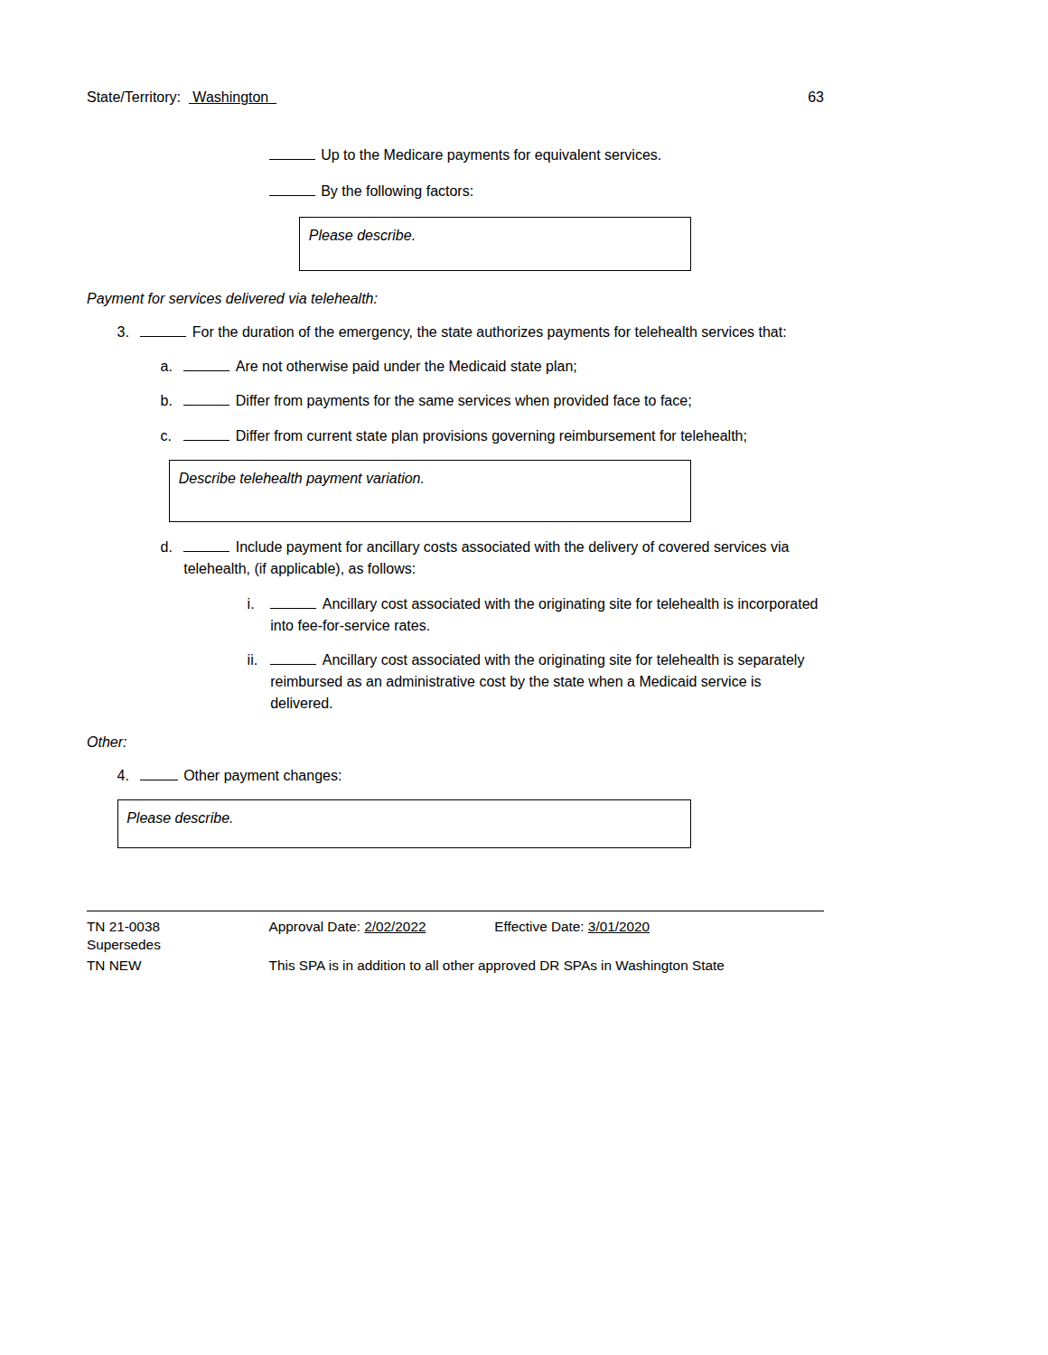State/Territory: Washington
63
Up to the Medicare payments for equivalent services.
By the following factors:
Please describe.
Payment for services delivered via telehealth:
3.
For the duration of the emergency, the state authorizes payments for telehealth services that:
a.
Are not otherwise paid under the Medicaid state plan;
b.
Differ from payments for the same services when provided face to face;
c.
Differ from current state plan provisions governing reimbursement for telehealth;
Describe telehealth payment variation.
d.
Include payment for ancillary costs associated with the delivery of covered services via telehealth, (if applicable), as follows:
i.
Ancillary cost associated with the originating site for telehealth is incorporated into fee-for-service rates.
ii.
Ancillary cost associated with the originating site for telehealth is separately reimbursed as an administrative cost by the state when a Medicaid service is delivered.
Other:
4.
Other payment changes:
Please describe.
TN 21-0038
Approval Date: 2/02/2022
Effective Date: 3/01/2020
Supersedes
TN NEW
This SPA is in addition to all other approved DR SPAs in Washington State